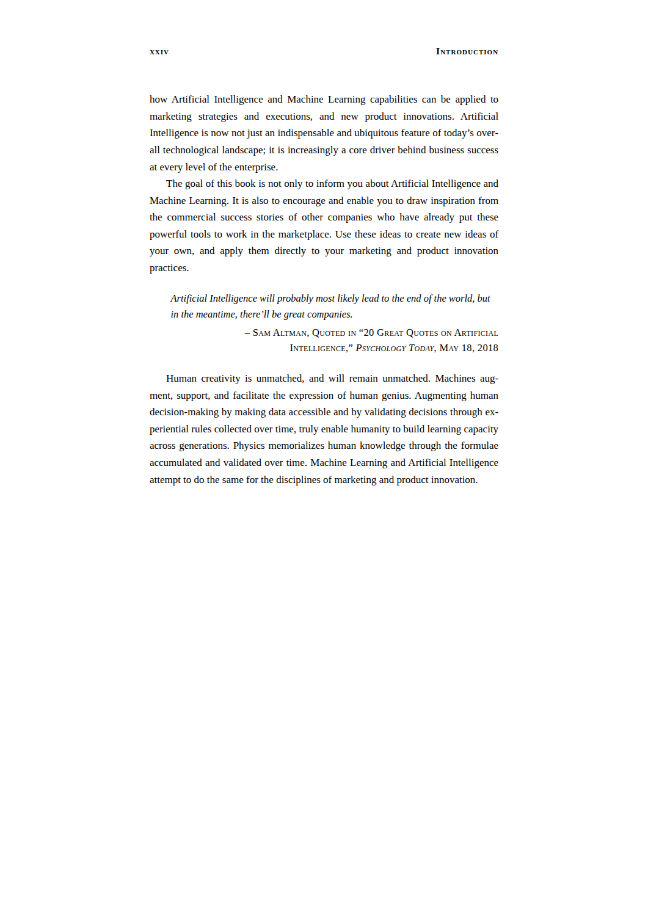xxiv Introduction
how Artificial Intelligence and Machine Learning capabilities can be applied to marketing strategies and executions, and new product innovations. Artificial Intelligence is now not just an indispensable and ubiquitous feature of today’s overall technological landscape; it is increasingly a core driver behind business success at every level of the enterprise.
The goal of this book is not only to inform you about Artificial Intelligence and Machine Learning. It is also to encourage and enable you to draw inspiration from the commercial success stories of other companies who have already put these powerful tools to work in the marketplace. Use these ideas to create new ideas of your own, and apply them directly to your marketing and product innovation practices.
Artificial Intelligence will probably most likely lead to the end of the world, but in the meantime, there’ll be great companies.
– Sam Altman, Quoted in “20 Great Quotes on Artificial Intelligence,” Psychology Today, May 18, 2018
Human creativity is unmatched, and will remain unmatched. Machines augment, support, and facilitate the expression of human genius. Augmenting human decision-making by making data accessible and by validating decisions through experiential rules collected over time, truly enable humanity to build learning capacity across generations. Physics memorializes human knowledge through the formulae accumulated and validated over time. Machine Learning and Artificial Intelligence attempt to do the same for the disciplines of marketing and product innovation.